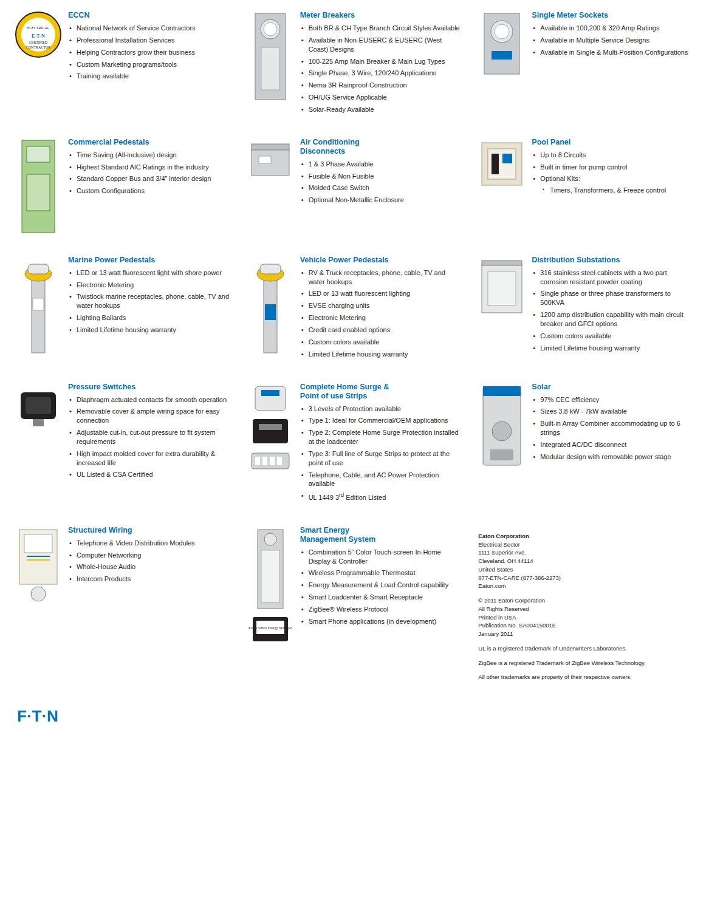ECCN
National Network of Service Contractors
Professional Installation Services
Helping Contractors grow their business
Custom Marketing programs/tools
Training available
Meter Breakers
Both BR & CH Type Branch Circuit Styles Available
Available in Non-EUSERC & EUSERC (West Coast) Designs
100-225 Amp Main Breaker & Main Lug Types
Single Phase, 3 Wire, 120/240 Applications
Nema 3R Rainproof Construction
OH/UG Service Applicable
Solar-Ready Available
Single Meter Sockets
Available in 100,200 & 320 Amp Ratings
Available in Multiple Service Designs
Available in Single & Multi-Position Configurations
Commercial Pedestals
Time Saving (All-inclusive) design
Highest Standard AIC Ratings in the industry
Standard Copper Bus and 3/4” interior design
Custom Configurations
Air Conditioning
Disconnects
1 & 3 Phase Available
Fusible & Non Fusible
Molded Case Switch
Optional Non-Metallic Enclosure
Pool Panel
Up to 8 Circuits
Built in timer for pump control
Optional Kits:
Timers, Transformers, & Freeze control
Marine Power Pedestals
LED or 13 watt fluorescent light with shore power
Electronic Metering
Twistlock marine receptacles, phone, cable, TV and water hookups
Lighting Ballards
Limited Lifetime housing warranty
Vehicle Power Pedestals
RV & Truck receptacles, phone, cable, TV and water hookups
LED or 13 watt fluorescent lighting
EVSE charging units
Electronic Metering
Credit card enabled options
Custom colors available
Limited Lifetime housing warranty
Distribution Substations
316 stainless steel cabinets with a two part corrosion resistant powder coating
Single phase or three phase transformers to 500KVA
1200 amp distribution capability with main circuit breaker and GFCI options
Custom colors available
Limited Lifetime housing warranty
Pressure Switches
Diaphragm actuated contacts for smooth operation
Removable cover & ample wiring space for easy connection
Adjustable cut-in, cut-out pressure to fit system requirements
High impact molded cover for extra durability & increased life
UL Listed & CSA Certified
Complete Home Surge &
Point of use Strips
3 Levels of Protection available
Type 1: Ideal for Commercial/OEM applications
Type 2: Complete Home Surge Protection installed at the loadcenter
Type 3: Full line of Surge Strips to protect at the point of use
Telephone, Cable, and AC Power Protection available
UL 1449 3rd Edition Listed
Solar
97% CEC efficiency
Sizes 3.8 kW - 7kW available
Built-in Array Combiner accommodating up to 6 strings
Integrated AC/DC disconnect
Modular design with removable power stage
Structured Wiring
Telephone & Video Distribution Modules
Computer Networking
Whole-House Audio
Intercom Products
Smart Energy
Management System
Combination 5” Color Touch-screen In-Home Display & Controller
Wireless Programmable Thermostat
Energy Measurement & Load Control capability
Smart Loadcenter & Smart Receptacle
ZigBee® Wireless Protocol
Smart Phone applications (in development)
Eaton Corporation
Electrical Sector
1111 Superior Ave.
Cleveland, OH 44114
United States
877-ETN-CARE (877-386-2273)
Eaton.com
© 2011 Eaton Corporation
All Rights Reserved
Printed in USA
Publication No. SA00415001E
January 2011
UL is a registered trademark of Underwriters Laboratories.
ZigBee is a registered Trademark of ZigBee Wireless Technology.
All other trademarks are property of their respective owners.